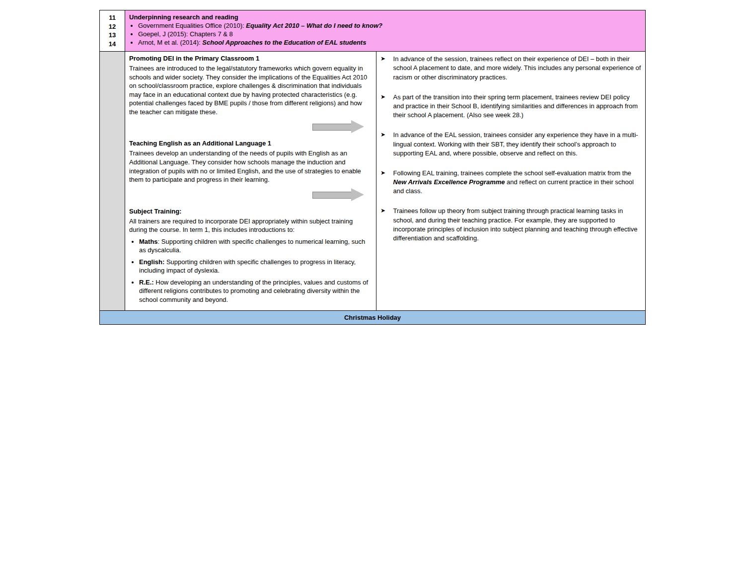| 11 12 13 14 | Underpinning research and reading Government Equalities Office (2010): Equality Act 2010 – What do I need to know? Goepel, J (2015): Chapters 7 & 8 Arnot, M et al. (2014): School Approaches to the Education of EAL students |
| | Promoting DEI in the Primary Classroom 1 Trainees are introduced to the legal/statutory frameworks which govern equality in schools and wider society. They consider the implications of the Equalities Act 2010 on school/classroom practice, explore challenges & discrimination that individuals may face in an educational context due by having protected characteristics (e.g. potential challenges faced by BME pupils / those from different religions) and how the teacher can mitigate these. Teaching English as an Additional Language 1 Trainees develop an understanding of the needs of pupils with English as an Additional Language. They consider how schools manage the induction and integration of pupils with no or limited English, and the use of strategies to enable them to participate and progress in their learning. Subject Training: All trainers are required to incorporate DEI appropriately within subject training during the course. In term 1, this includes introductions to: Maths : Supporting children with specific challenges to numerical learning, such as dyscalculia. English: Supporting children with specific challenges to progress in literacy, including impact of dyslexia. R.E.: How developing an understanding of the principles, values and customs of different religions contributes to promoting and celebrating diversity within the school community and beyond. | In advance of the session, trainees reflect on their experience of DEI – both in their school A placement to date, and more widely. This includes any personal experience of racism or other discriminatory practices. As part of the transition into their spring term placement, trainees review DEI policy and practice in their School B, identifying similarities and differences in approach from their school A placement. (Also see week 28.) In advance of the EAL session, trainees consider any experience they have in a multi-lingual context. Working with their SBT, they identify their school’s approach to supporting EAL and, where possible, observe and reflect on this. Following EAL training, trainees complete the school self-evaluation matrix from the New Arrivals Excellence Programme and reflect on current practice in their school and class. Trainees follow up theory from subject training through practical learning tasks in school, and during their teaching practice. For example, they are supported to incorporate principles of inclusion into subject planning and teaching through effective differentiation and scaffolding. |
| Christmas Holiday |